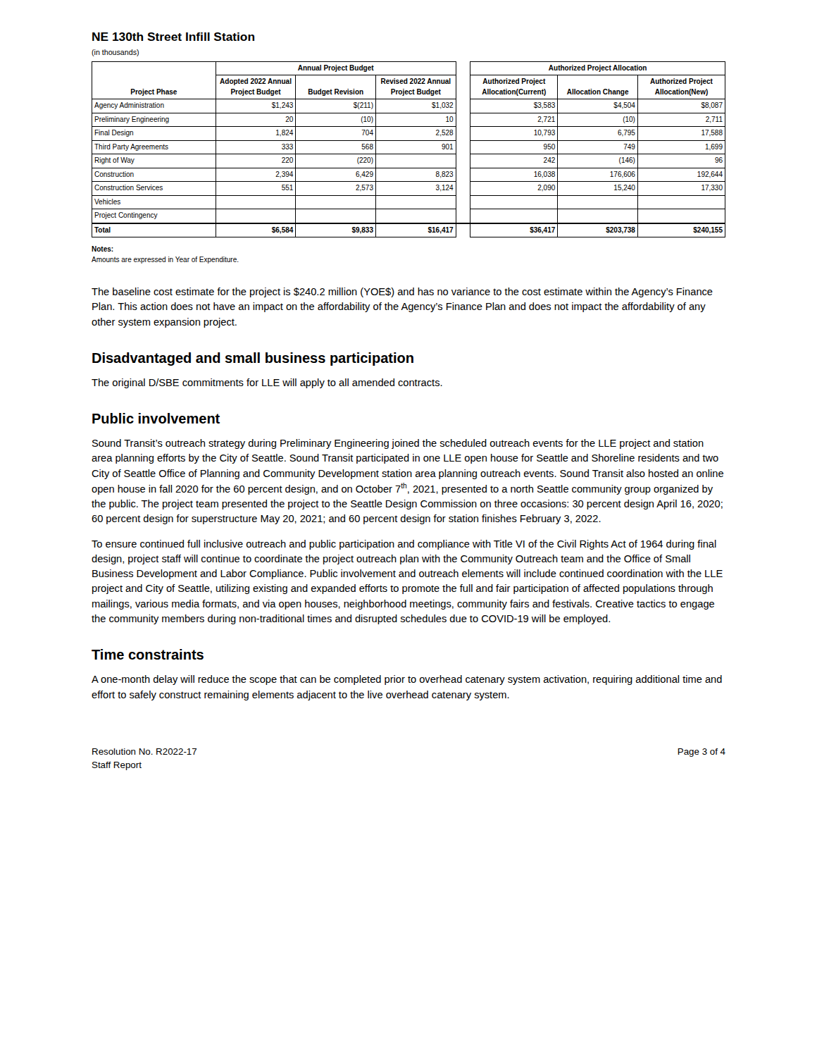NE 130th Street Infill Station
(in thousands)
| Project Phase | Annual Project Budget | | Authorized Project Allocation |
| --- | --- | --- | --- |
| Adopted 2022 Annual Project Budget | Budget Revision | Revised 2022 Annual Project Budget | Authorized Project Allocation(Current) | Allocation Change | Authorized Project Allocation(New) |
| Agency Administration | $1,243 | $(211) | $1,032 | | $3,583 | $4,504 | $8,087 |
| Preliminary Engineering | 20 | (10) | 10 | | 2,721 | (10) | 2,711 |
| Final Design | 1,824 | 704 | 2,528 | | 10,793 | 6,795 | 17,588 |
| Third Party Agreements | 333 | 568 | 901 | | 950 | 749 | 1,699 |
| Right of Way | 220 | (220) | | | 242 | (146) | 96 |
| Construction | 2,394 | 6,429 | 8,823 | | 16,038 | 176,606 | 192,644 |
| Construction Services | 551 | 2,573 | 3,124 | | 2,090 | 15,240 | 17,330 |
| Vehicles | | | | | | | |
| Project Contingency | | | | | | | |
| Total | $6,584 | $9,833 | $16,417 | | $36,417 | $203,738 | $240,155 |
Notes:
Amounts are expressed in Year of Expenditure.
The baseline cost estimate for the project is $240.2 million (YOE$) and has no variance to the cost estimate within the Agency’s Finance Plan. This action does not have an impact on the affordability of the Agency’s Finance Plan and does not impact the affordability of any other system expansion project.
Disadvantaged and small business participation
The original D/SBE commitments for LLE will apply to all amended contracts.
Public involvement
Sound Transit’s outreach strategy during Preliminary Engineering joined the scheduled outreach events for the LLE project and station area planning efforts by the City of Seattle. Sound Transit participated in one LLE open house for Seattle and Shoreline residents and two City of Seattle Office of Planning and Community Development station area planning outreach events. Sound Transit also hosted an online open house in fall 2020 for the 60 percent design, and on October 7th, 2021, presented to a north Seattle community group organized by the public. The project team presented the project to the Seattle Design Commission on three occasions: 30 percent design April 16, 2020; 60 percent design for superstructure May 20, 2021; and 60 percent design for station finishes February 3, 2022.
To ensure continued full inclusive outreach and public participation and compliance with Title VI of the Civil Rights Act of 1964 during final design, project staff will continue to coordinate the project outreach plan with the Community Outreach team and the Office of Small Business Development and Labor Compliance. Public involvement and outreach elements will include continued coordination with the LLE project and City of Seattle, utilizing existing and expanded efforts to promote the full and fair participation of affected populations through mailings, various media formats, and via open houses, neighborhood meetings, community fairs and festivals. Creative tactics to engage the community members during non-traditional times and disrupted schedules due to COVID-19 will be employed.
Time constraints
A one-month delay will reduce the scope that can be completed prior to overhead catenary system activation, requiring additional time and effort to safely construct remaining elements adjacent to the live overhead catenary system.
Resolution No. R2022-17 Staff Report
Page 3 of 4